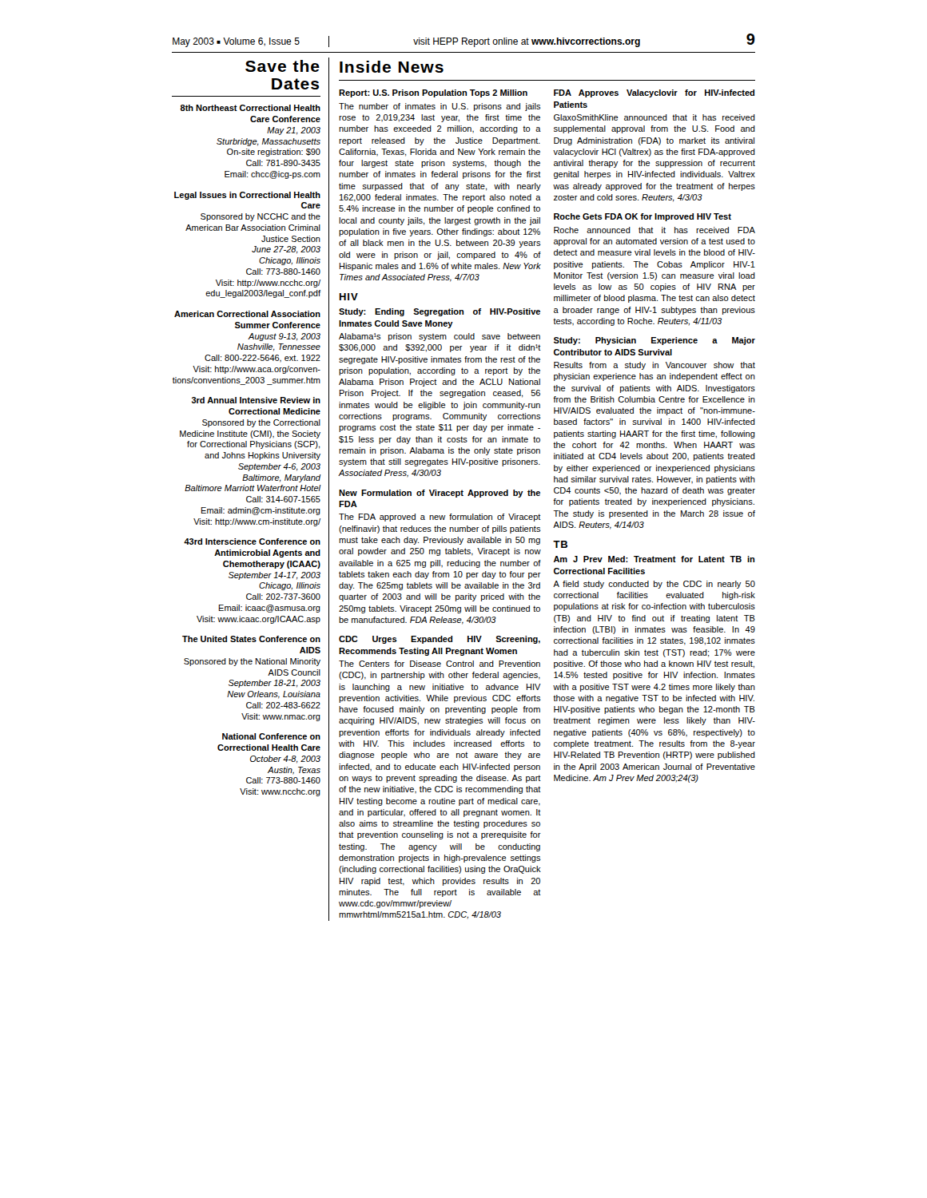May 2003 ■ Volume 6, Issue 5
visit HEPP Report online at www.hivcorrections.org
9
Save the
Dates
8th Northeast Correctional Health Care Conference
May 21, 2003
Sturbridge, Massachusetts
On-site registration: $90
Call: 781-890-3435
Email: chcc@icg-ps.com
Legal Issues in Correctional Health Care
Sponsored by NCCHC and the American Bar Association Criminal Justice Section
June 27-28, 2003
Chicago, Illinois
Call: 773-880-1460
Visit: http://www.ncchc.org/ edu_legal2003/legal_conf.pdf
American Correctional Association Summer Conference
August 9-13, 2003
Nashville, Tennessee
Call: 800-222-5646, ext. 1922
Visit: http://www.aca.org/conven- tions/conventions_2003 _summer.htm
3rd Annual Intensive Review in Correctional Medicine
Sponsored by the Correctional Medicine Institute (CMI), the Society for Correctional Physicians (SCP), and Johns Hopkins University
September 4-6, 2003
Baltimore, Maryland
Baltimore Marriott Waterfront Hotel
Call: 314-607-1565
Email: admin@cm-institute.org
Visit: http://www.cm-institute.org/
43rd Interscience Conference on Antimicrobial Agents and Chemotherapy (ICAAC)
September 14-17, 2003
Chicago, Illinois
Call: 202-737-3600
Email: icaac@asmusa.org
Visit: www.icaac.org/ICAAC.asp
The United States Conference on AIDS
Sponsored by the National Minority AIDS Council
September 18-21, 2003
New Orleans, Louisiana
Call: 202-483-6622
Visit: www.nmac.org
National Conference on Correctional Health Care
October 4-8, 2003
Austin, Texas
Call: 773-880-1460
Visit: www.ncchc.org
Inside News
Report: U.S. Prison Population Tops 2 Million
The number of inmates in U.S. prisons and jails rose to 2,019,234 last year, the first time the number has exceeded 2 million, according to a report released by the Justice Department. California, Texas, Florida and New York remain the four largest state prison systems, though the number of inmates in federal prisons for the first time surpassed that of any state, with nearly 162,000 federal inmates. The report also noted a 5.4% increase in the number of people confined to local and county jails, the largest growth in the jail population in five years. Other findings: about 12% of all black men in the U.S. between 20-39 years old were in prison or jail, compared to 4% of Hispanic males and 1.6% of white males. New York Times and Associated Press, 4/7/03
HIV
Study: Ending Segregation of HIV-Positive Inmates Could Save Money
Alabama¹s prison system could save between $306,000 and $392,000 per year if it didn¹t segregate HIV-positive inmates from the rest of the prison population, according to a report by the Alabama Prison Project and the ACLU National Prison Project. If the segregation ceased, 56 inmates would be eligible to join community-run corrections programs. Community corrections programs cost the state $11 per day per inmate - $15 less per day than it costs for an inmate to remain in prison. Alabama is the only state prison system that still segregates HIV-positive prisoners. Associated Press, 4/30/03
New Formulation of Viracept Approved by the FDA
The FDA approved a new formulation of Viracept (nelfinavir) that reduces the number of pills patients must take each day. Previously available in 50 mg oral powder and 250 mg tablets, Viracept is now available in a 625 mg pill, reducing the number of tablets taken each day from 10 per day to four per day. The 625mg tablets will be available in the 3rd quarter of 2003 and will be parity priced with the 250mg tablets. Viracept 250mg will be continued to be manufactured. FDA Release, 4/30/03
CDC Urges Expanded HIV Screening, Recommends Testing All Pregnant Women
The Centers for Disease Control and Prevention (CDC), in partnership with other federal agencies, is launching a new initiative to advance HIV prevention activities. While previous CDC efforts have focused mainly on preventing people from acquiring HIV/AIDS, new strategies will focus on prevention efforts for individuals already infected with HIV. This includes increased efforts to diagnose people who are not aware they are infected, and to educate each HIV-infected person on ways to prevent spreading the disease. As part of the new initiative, the CDC is recommending that HIV testing become a routine part of medical care, and in particular, offered to all pregnant women. It also aims to streamline the testing procedures so that prevention counseling is not a prerequisite for testing. The agency will be conducting demonstration projects in high-prevalence settings (including correctional facilities) using the OraQuick HIV rapid test, which provides results in 20 minutes. The full report is available at www.cdc.gov/mmwr/preview/ mmwrhtml/mm5215a1.htm. CDC, 4/18/03
FDA Approves Valacyclovir for HIV-infected Patients
GlaxoSmithKline announced that it has received supplemental approval from the U.S. Food and Drug Administration (FDA) to market its antiviral valacyclovir HCl (Valtrex) as the first FDA-approved antiviral therapy for the suppression of recurrent genital herpes in HIV-infected individuals. Valtrex was already approved for the treatment of herpes zoster and cold sores. Reuters, 4/3/03
Roche Gets FDA OK for Improved HIV Test
Roche announced that it has received FDA approval for an automated version of a test used to detect and measure viral levels in the blood of HIV-positive patients. The Cobas Amplicor HIV-1 Monitor Test (version 1.5) can measure viral load levels as low as 50 copies of HIV RNA per millimeter of blood plasma. The test can also detect a broader range of HIV-1 subtypes than previous tests, according to Roche. Reuters, 4/11/03
Study: Physician Experience a Major Contributor to AIDS Survival
Results from a study in Vancouver show that physician experience has an independent effect on the survival of patients with AIDS. Investigators from the British Columbia Centre for Excellence in HIV/AIDS evaluated the impact of "non-immune-based factors" in survival in 1400 HIV-infected patients starting HAART for the first time, following the cohort for 42 months. When HAART was initiated at CD4 levels about 200, patients treated by either experienced or inexperienced physicians had similar survival rates. However, in patients with CD4 counts <50, the hazard of death was greater for patients treated by inexperienced physicians. The study is presented in the March 28 issue of AIDS. Reuters, 4/14/03
TB
Am J Prev Med: Treatment for Latent TB in Correctional Facilities
A field study conducted by the CDC in nearly 50 correctional facilities evaluated high-risk populations at risk for co-infection with tuberculosis (TB) and HIV to find out if treating latent TB infection (LTBI) in inmates was feasible. In 49 correctional facilities in 12 states, 198,102 inmates had a tuberculin skin test (TST) read; 17% were positive. Of those who had a known HIV test result, 14.5% tested positive for HIV infection. Inmates with a positive TST were 4.2 times more likely than those with a negative TST to be infected with HIV. HIV-positive patients who began the 12-month TB treatment regimen were less likely than HIV-negative patients (40% vs 68%, respectively) to complete treatment. The results from the 8-year HIV-Related TB Prevention (HRTP) were published in the April 2003 American Journal of Preventative Medicine. Am J Prev Med 2003;24(3)